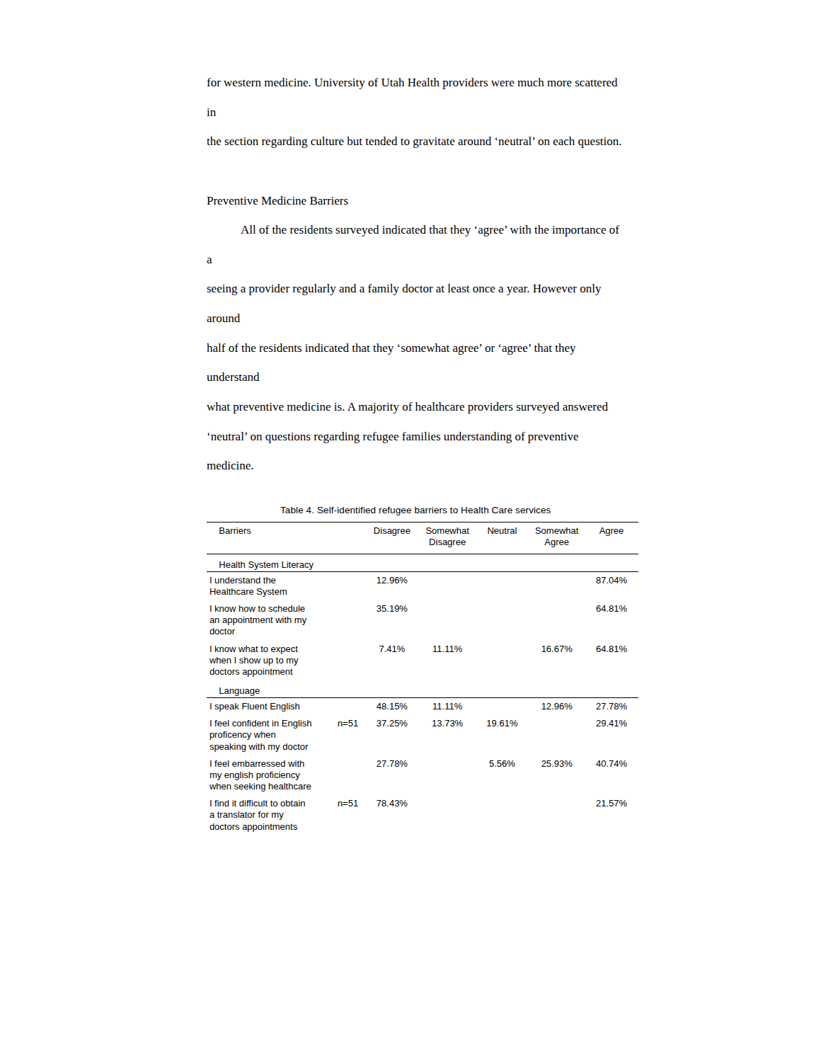for western medicine. University of Utah Health providers were much more scattered in
the section regarding culture but tended to gravitate around ‘neutral’ on each question.
Preventive Medicine Barriers
All of the residents surveyed indicated that they ‘agree’ with the importance of a
seeing a provider regularly and a family doctor at least once a year. However only around
half of the residents indicated that they ‘somewhat agree’ or ‘agree’ that they understand
what preventive medicine is. A majority of healthcare providers surveyed answered
‘neutral’ on questions regarding refugee families understanding of preventive medicine.
Table 4. Self-identified refugee barriers to Health Care services
| Barriers | Disagree | Somewhat Disagree | Neutral | Somewhat Agree | Agree |
| --- | --- | --- | --- | --- | --- |
| Health System Literacy |
| I understand the Healthcare System | | 12.96% | | | | 87.04% |
| I know how to schedule an appointment with my doctor | | 35.19% | | | | 64.81% |
| I know what to expect when I show up to my doctors appointment | | 7.41% | 11.11% | | 16.67% | 64.81% |
| Language |
| I speak Fluent English | | 48.15% | 11.11% | | 12.96% | 27.78% |
| I feel confident in English proficency when speaking with my doctor | n=51 | 37.25% | 13.73% | 19.61% | | 29.41% |
| I feel embarressed with my english proficiency when seeking healthcare | | 27.78% | | 5.56% | 25.93% | 40.74% |
| I find it difficult to obtain a translator for my doctors appointments | n=51 | 78.43% | | | | 21.57% |